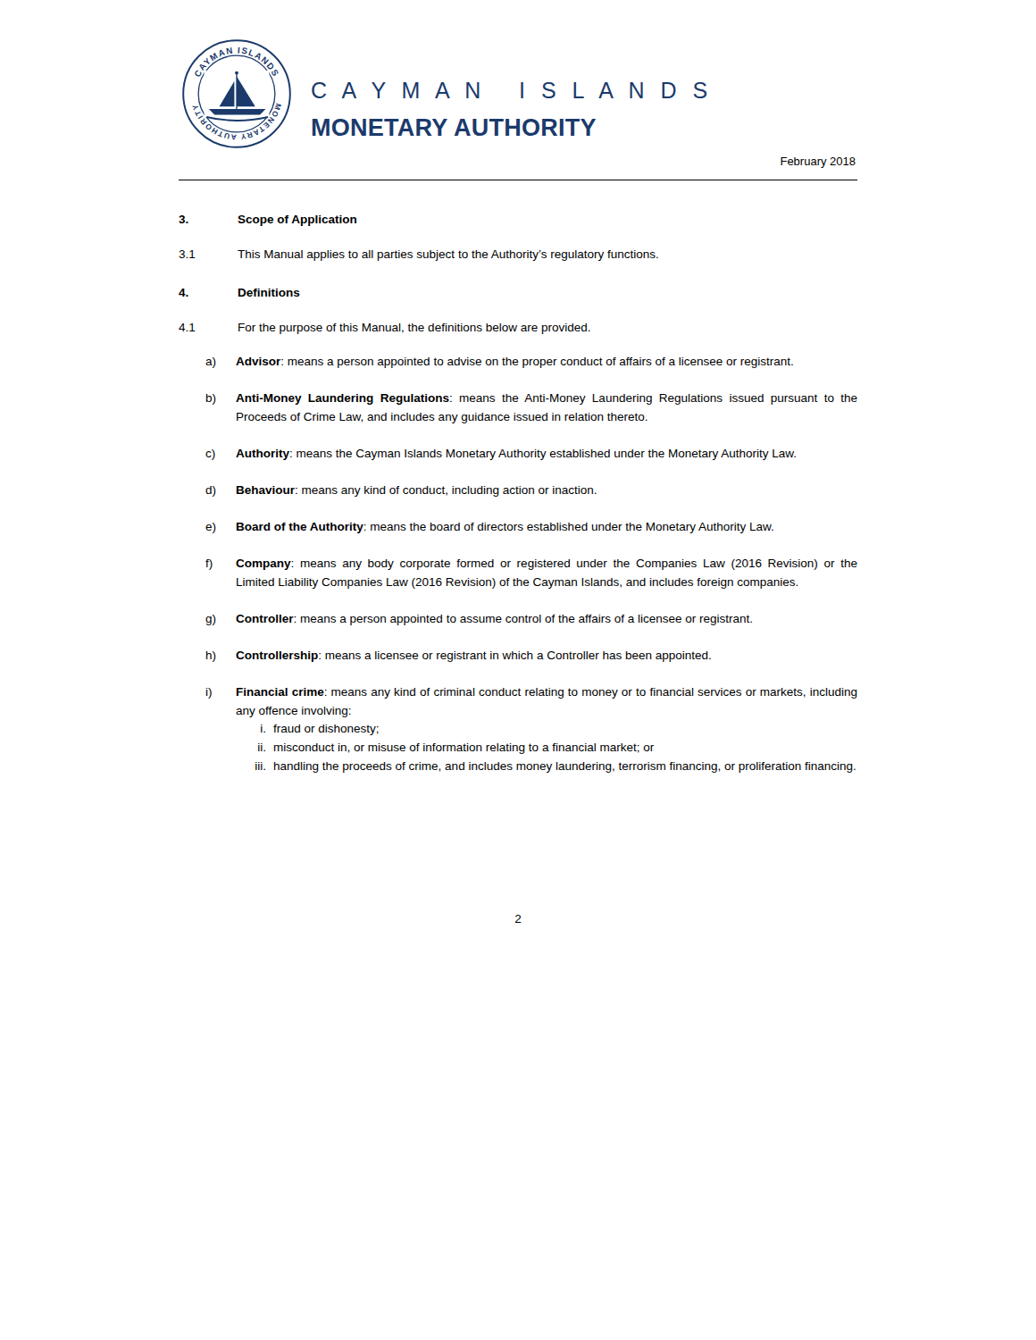CAYMAN ISLANDS MONETARY AUTHORITY
C A Y M A N I S L A N D S
MONETARY AUTHORITY
February 2018
3. Scope of Application
3.1 This Manual applies to all parties subject to the Authority’s regulatory functions.
4. Definitions
4.1 For the purpose of this Manual, the definitions below are provided.
a) Advisor: means a person appointed to advise on the proper conduct of affairs of a licensee or registrant.
b) Anti-Money Laundering Regulations: means the Anti-Money Laundering Regulations issued pursuant to the Proceeds of Crime Law, and includes any guidance issued in relation thereto.
c) Authority: means the Cayman Islands Monetary Authority established under the Monetary Authority Law.
d) Behaviour: means any kind of conduct, including action or inaction.
e) Board of the Authority: means the board of directors established under the Monetary Authority Law.
f) Company: means any body corporate formed or registered under the Companies Law (2016 Revision) or the Limited Liability Companies Law (2016 Revision) of the Cayman Islands, and includes foreign companies.
g) Controller: means a person appointed to assume control of the affairs of a licensee or registrant.
h) Controllership: means a licensee or registrant in which a Controller has been appointed.
i) Financial crime: means any kind of criminal conduct relating to money or to financial services or markets, including any offence involving:
i. fraud or dishonesty;
ii. misconduct in, or misuse of information relating to a financial market; or
iii. handling the proceeds of crime, and includes money laundering, terrorism financing, or proliferation financing.
2